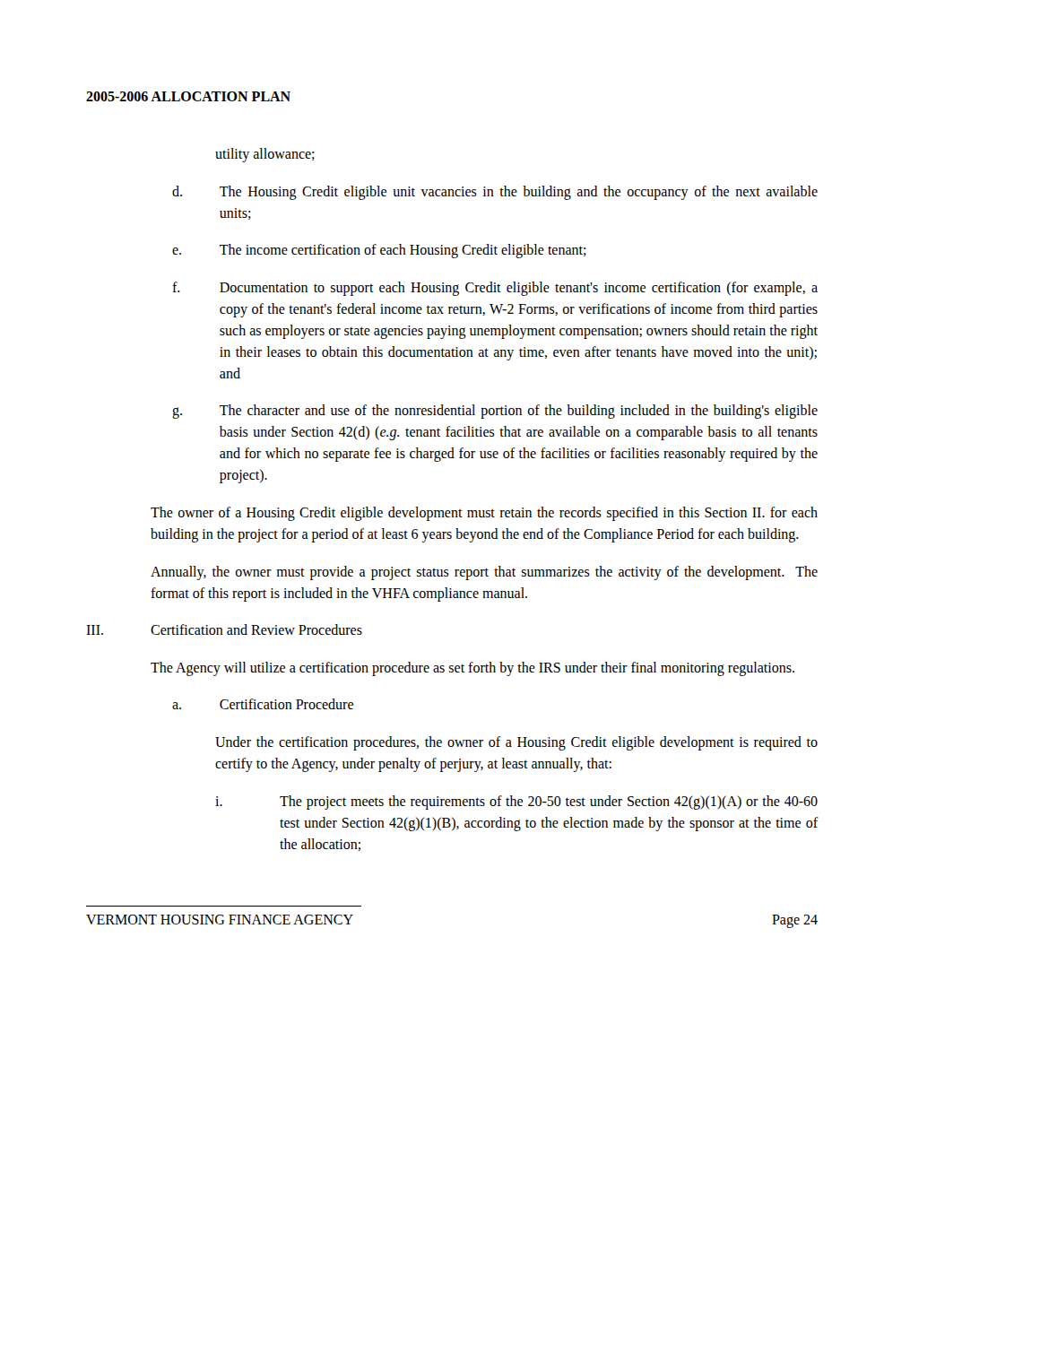2005-2006 ALLOCATION PLAN
utility allowance;
d.
The Housing Credit eligible unit vacancies in the building and the occupancy of the next available units;
e.
The income certification of each Housing Credit eligible tenant;
f.
Documentation to support each Housing Credit eligible tenant's income certification (for example, a copy of the tenant's federal income tax return, W-2 Forms, or verifications of income from third parties such as employers or state agencies paying unemployment compensation; owners should retain the right in their leases to obtain this documentation at any time, even after tenants have moved into the unit); and
g.
The character and use of the nonresidential portion of the building included in the building's eligible basis under Section 42(d) (e.g. tenant facilities that are available on a comparable basis to all tenants and for which no separate fee is charged for use of the facilities or facilities reasonably required by the project).
The owner of a Housing Credit eligible development must retain the records specified in this Section II. for each building in the project for a period of at least 6 years beyond the end of the Compliance Period for each building.
Annually, the owner must provide a project status report that summarizes the activity of the development. The format of this report is included in the VHFA compliance manual.
III.
Certification and Review Procedures
The Agency will utilize a certification procedure as set forth by the IRS under their final monitoring regulations.
a.
Certification Procedure
Under the certification procedures, the owner of a Housing Credit eligible development is required to certify to the Agency, under penalty of perjury, at least annually, that:
i.
The project meets the requirements of the 20-50 test under Section 42(g)(1)(A) or the 40-60 test under Section 42(g)(1)(B), according to the election made by the sponsor at the time of the allocation;
VERMONT HOUSING FINANCE AGENCY
Page 24